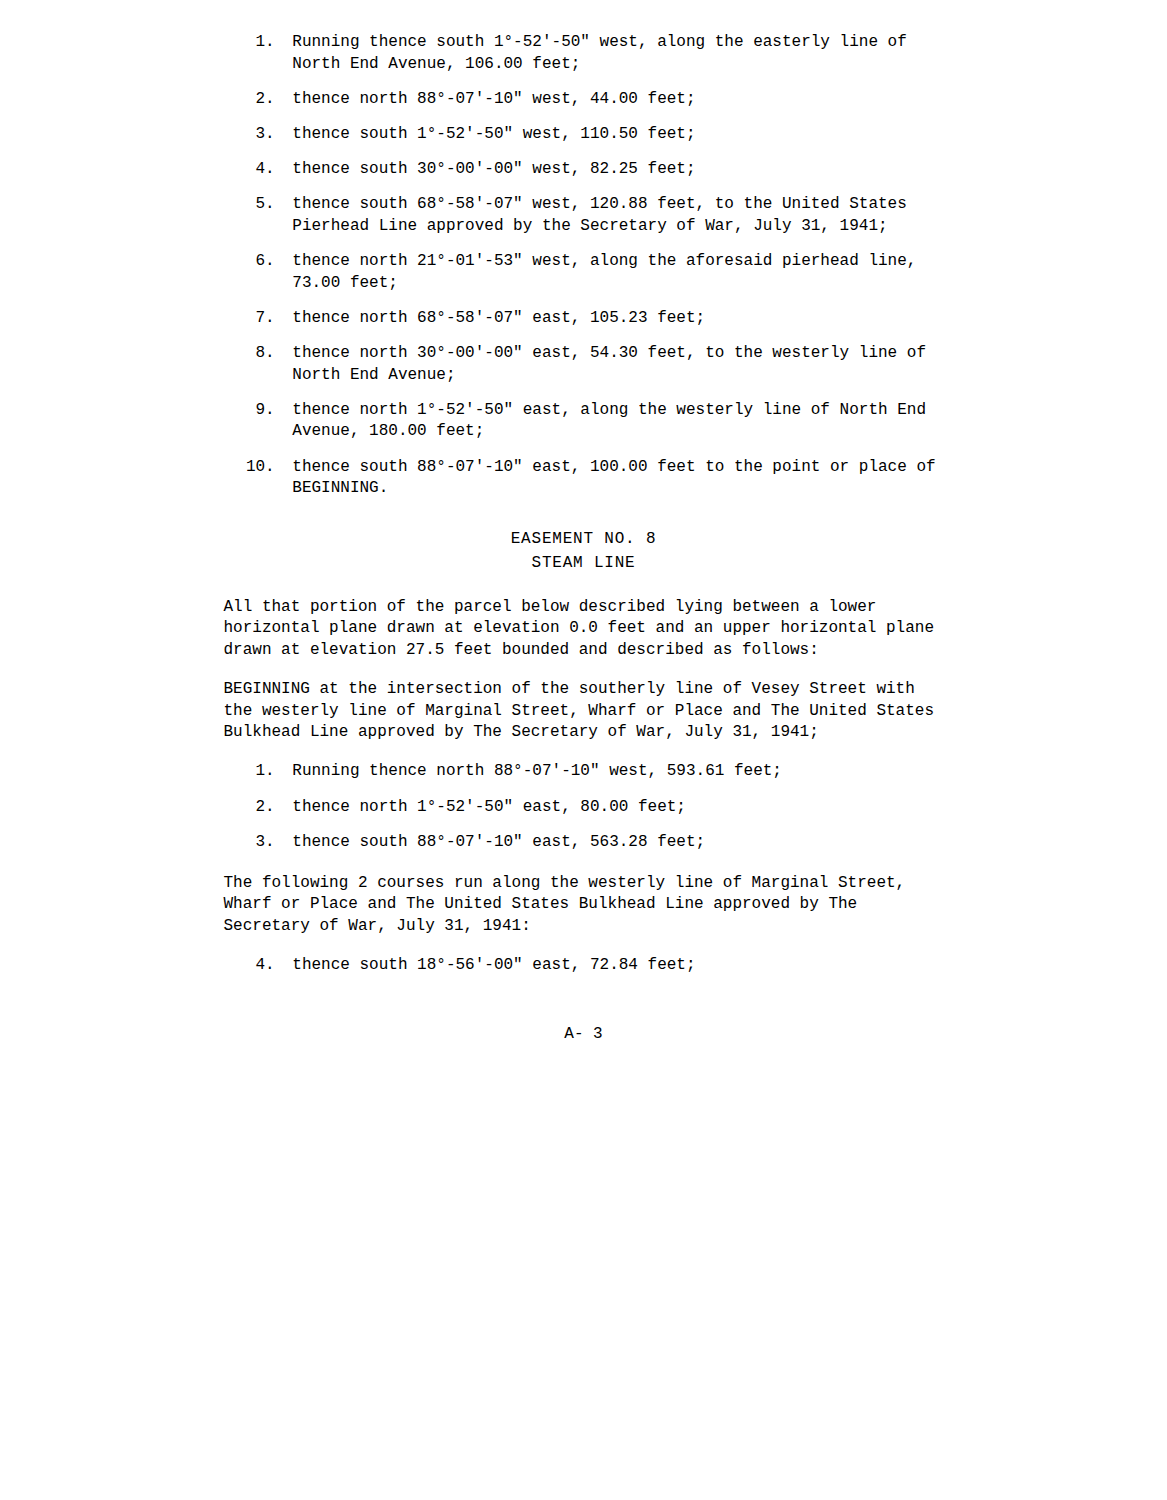1. Running thence south 1°-52'-50" west, along the easterly line of North End Avenue, 106.00 feet;
2. thence north 88°-07'-10" west, 44.00 feet;
3. thence south 1°-52'-50" west, 110.50 feet;
4. thence south 30°-00'-00" west, 82.25 feet;
5. thence south 68°-58'-07" west, 120.88 feet, to the United States Pierhead Line approved by the Secretary of War, July 31, 1941;
6. thence north 21°-01'-53" west, along the aforesaid pierhead line, 73.00 feet;
7. thence north 68°-58'-07" east, 105.23 feet;
8. thence north 30°-00'-00" east, 54.30 feet, to the westerly line of North End Avenue;
9. thence north 1°-52'-50" east, along the westerly line of North End Avenue, 180.00 feet;
10. thence south 88°-07'-10" east, 100.00 feet to the point or place of BEGINNING.
EASEMENT NO. 8
STEAM LINE
All that portion of the parcel below described lying between a lower horizontal plane drawn at elevation 0.0 feet and an upper horizontal plane drawn at elevation 27.5 feet bounded and described as follows:
BEGINNING at the intersection of the southerly line of Vesey Street with the westerly line of Marginal Street, Wharf or Place and The United States Bulkhead Line approved by The Secretary of War, July 31, 1941;
1. Running thence north 88°-07'-10" west, 593.61 feet;
2. thence north 1°-52'-50" east, 80.00 feet;
3. thence south 88°-07'-10" east, 563.28 feet;
The following 2 courses run along the westerly line of Marginal Street, Wharf or Place and The United States Bulkhead Line approved by The Secretary of War, July 31, 1941:
4. thence south 18°-56'-00" east, 72.84 feet;
A- 3